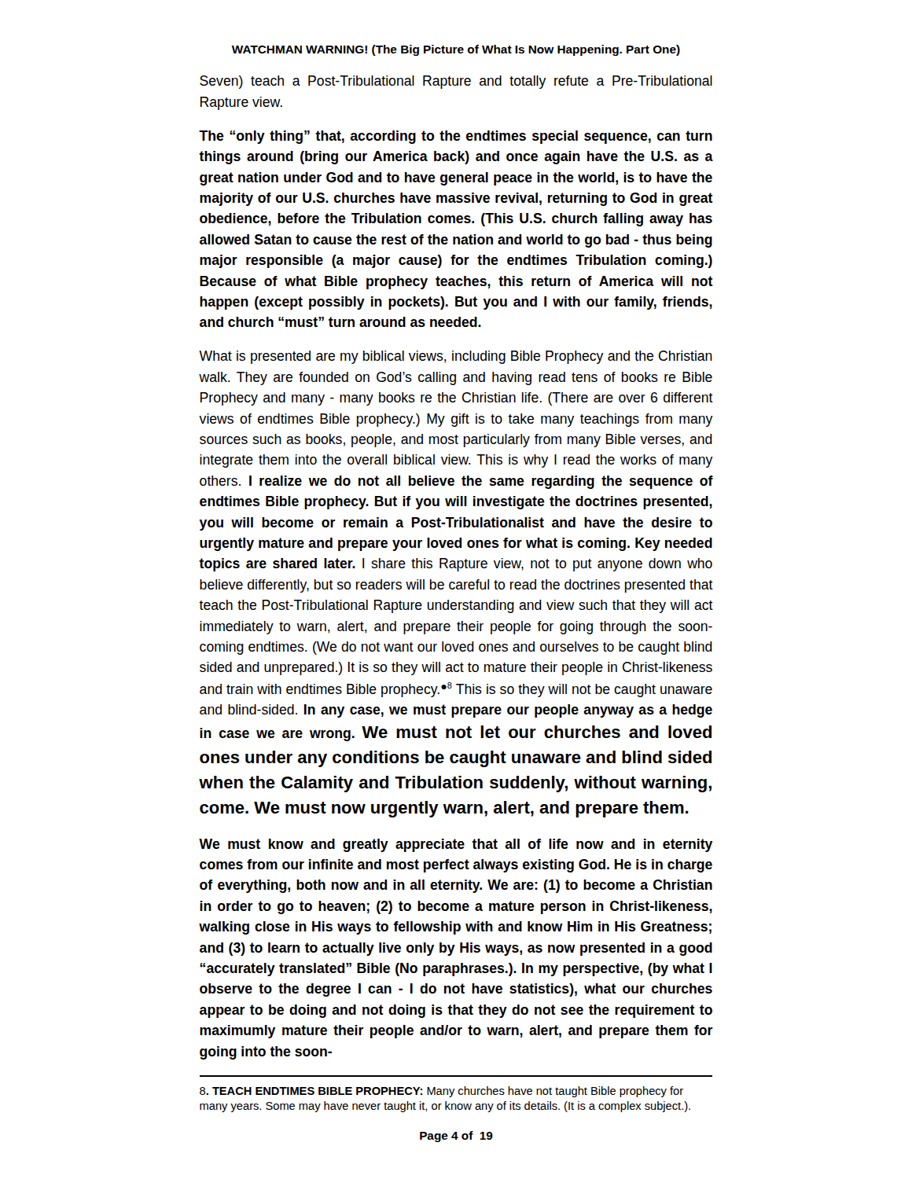WATCHMAN WARNING! (The Big Picture of What Is Now Happening. Part One)
Seven) teach a Post-Tribulational Rapture and totally refute a Pre-Tribulational Rapture view.
The “only thing” that, according to the endtimes special sequence, can turn things around (bring our America back) and once again have the U.S. as a great nation under God and to have general peace in the world, is to have the majority of our U.S. churches have massive revival, returning to God in great obedience, before the Tribulation comes. (This U.S. church falling away has allowed Satan to cause the rest of the nation and world to go bad - thus being major responsible (a major cause) for the endtimes Tribulation coming.) Because of what Bible prophecy teaches, this return of America will not happen (except possibly in pockets). But you and I with our family, friends, and church “must” turn around as needed.
What is presented are my biblical views, including Bible Prophecy and the Christian walk. They are founded on God’s calling and having read tens of books re Bible Prophecy and many - many books re the Christian life. (There are over 6 different views of endtimes Bible prophecy.) My gift is to take many teachings from many sources such as books, people, and most particularly from many Bible verses, and integrate them into the overall biblical view. This is why I read the works of many others. I realize we do not all believe the same regarding the sequence of endtimes Bible prophecy. But if you will investigate the doctrines presented, you will become or remain a Post-Tribulationalist and have the desire to urgently mature and prepare your loved ones for what is coming. Key needed topics are shared later. I share this Rapture view, not to put anyone down who believe differently, but so readers will be careful to read the doctrines presented that teach the Post-Tribulational Rapture understanding and view such that they will act immediately to warn, alert, and prepare their people for going through the soon-coming endtimes. (We do not want our loved ones and ourselves to be caught blind sided and unprepared.) It is so they will act to mature their people in Christ-likeness and train with endtimes Bible prophecy.●8 This is so they will not be caught unaware and blind-sided. In any case, we must prepare our people anyway as a hedge in case we are wrong. We must not let our churches and loved ones under any conditions be caught unaware and blind sided when the Calamity and Tribulation suddenly, without warning, come. We must now urgently warn, alert, and prepare them.
We must know and greatly appreciate that all of life now and in eternity comes from our infinite and most perfect always existing God. He is in charge of everything, both now and in all eternity. We are: (1) to become a Christian in order to go to heaven; (2) to become a mature person in Christ-likeness, walking close in His ways to fellowship with and know Him in His Greatness; and (3) to learn to actually live only by His ways, as now presented in a good “accurately translated” Bible (No paraphrases.). In my perspective, (by what I observe to the degree I can - I do not have statistics), what our churches appear to be doing and not doing is that they do not see the requirement to maximumly mature their people and/or to warn, alert, and prepare them for going into the soon-
8. TEACH ENDTIMES BIBLE PROPHECY: Many churches have not taught Bible prophecy for many years. Some may have never taught it, or know any of its details. (It is a complex subject.).
Page 4 of 19